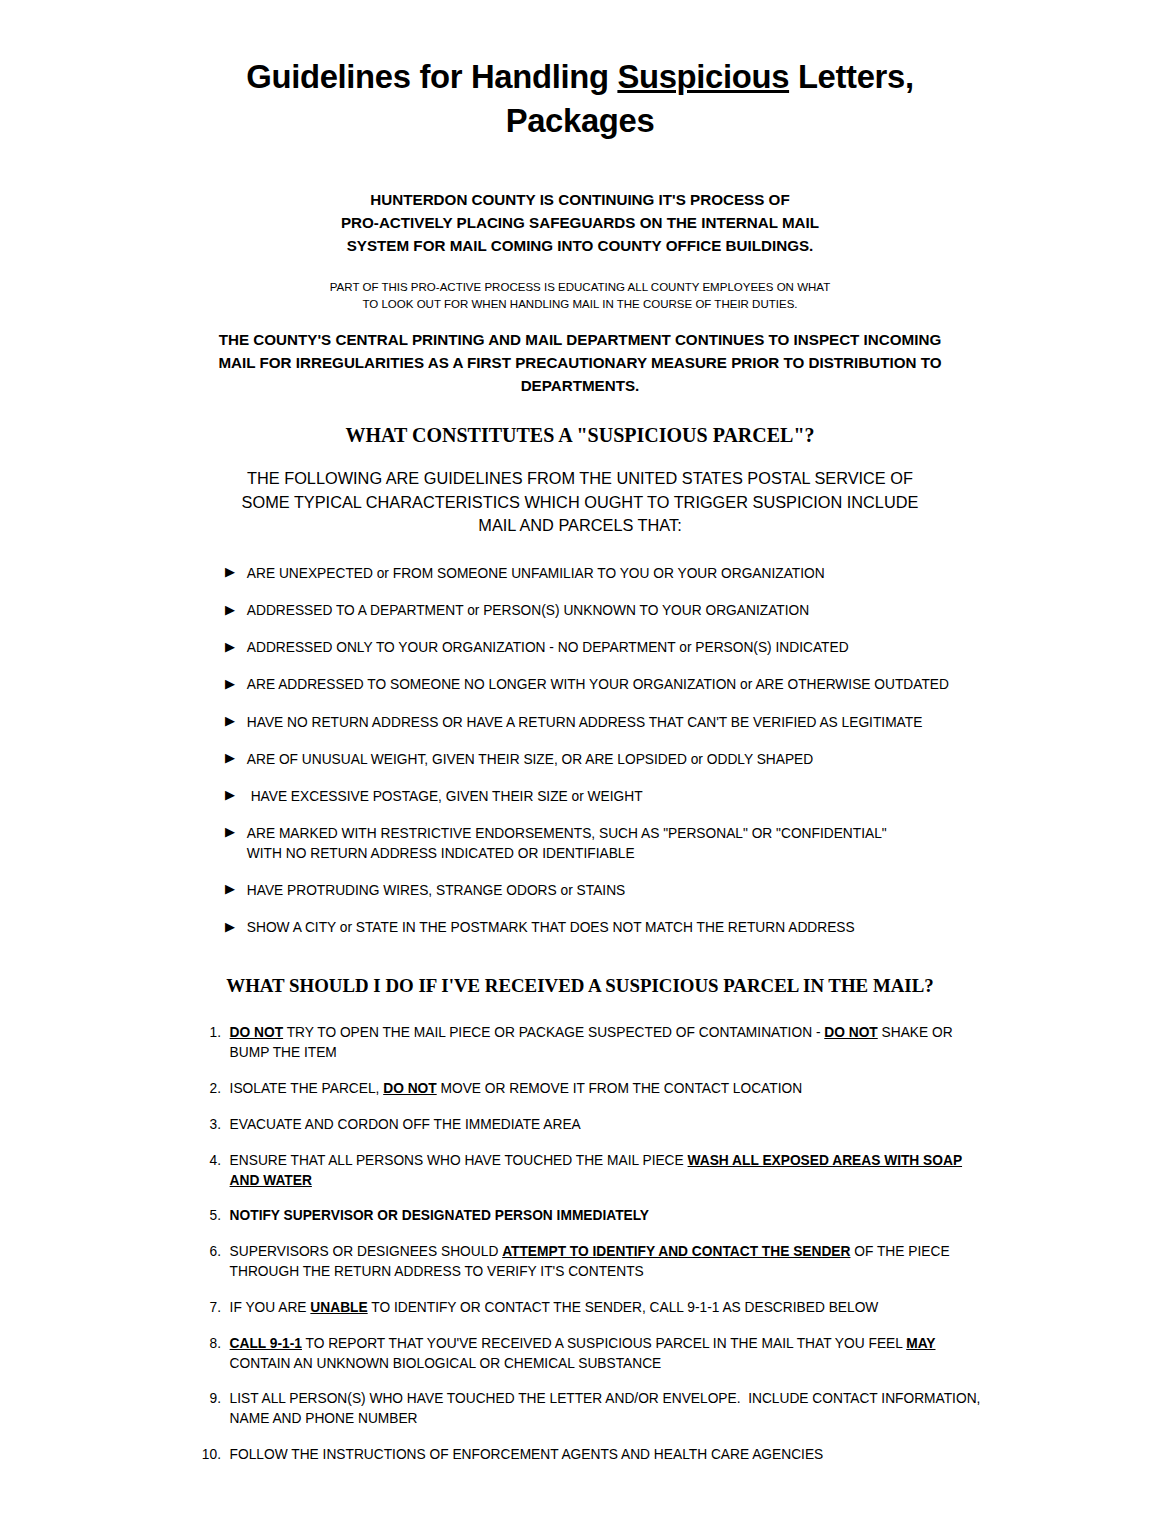Guidelines for Handling Suspicious Letters, Packages
HUNTERDON COUNTY IS CONTINUING IT'S PROCESS OF
PRO-ACTIVELY PLACING SAFEGUARDS ON THE INTERNAL MAIL
SYSTEM FOR MAIL COMING INTO COUNTY OFFICE BUILDINGS.
PART OF THIS PRO-ACTIVE PROCESS IS EDUCATING ALL COUNTY EMPLOYEES ON WHAT
TO LOOK OUT FOR WHEN HANDLING MAIL IN THE COURSE OF THEIR DUTIES.
THE COUNTY'S CENTRAL PRINTING AND MAIL DEPARTMENT CONTINUES TO INSPECT INCOMING MAIL FOR IRREGULARITIES AS A FIRST PRECAUTIONARY MEASURE PRIOR TO DISTRIBUTION TO DEPARTMENTS.
WHAT CONSTITUTES A "SUSPICIOUS PARCEL"?
THE FOLLOWING ARE GUIDELINES FROM THE UNITED STATES POSTAL SERVICE OF SOME TYPICAL CHARACTERISTICS WHICH OUGHT TO TRIGGER SUSPICION INCLUDE MAIL AND PARCELS THAT:
ARE UNEXPECTED or FROM SOMEONE UNFAMILIAR TO YOU OR YOUR ORGANIZATION
ADDRESSED TO A DEPARTMENT or PERSON(S) UNKNOWN TO YOUR ORGANIZATION
ADDRESSED ONLY TO YOUR ORGANIZATION - NO DEPARTMENT or PERSON(S) INDICATED
ARE ADDRESSED TO SOMEONE NO LONGER WITH YOUR ORGANIZATION or ARE OTHERWISE OUTDATED
HAVE NO RETURN ADDRESS OR HAVE A RETURN ADDRESS THAT CAN'T BE VERIFIED AS LEGITIMATE
ARE OF UNUSUAL WEIGHT, GIVEN THEIR SIZE, OR ARE LOPSIDED or ODDLY SHAPED
HAVE EXCESSIVE POSTAGE, GIVEN THEIR SIZE or WEIGHT
ARE MARKED WITH RESTRICTIVE ENDORSEMENTS, SUCH AS "PERSONAL" OR "CONFIDENTIAL"
WITH NO RETURN ADDRESS INDICATED OR IDENTIFIABLE
HAVE PROTRUDING WIRES, STRANGE ODORS or STAINS
SHOW A CITY or STATE IN THE POSTMARK THAT DOES NOT MATCH THE RETURN ADDRESS
WHAT SHOULD I DO IF I'VE RECEIVED A SUSPICIOUS PARCEL IN THE MAIL?
DO NOT TRY TO OPEN THE MAIL PIECE OR PACKAGE SUSPECTED OF CONTAMINATION - DO NOT SHAKE OR BUMP THE ITEM
ISOLATE THE PARCEL, DO NOT MOVE OR REMOVE IT FROM THE CONTACT LOCATION
EVACUATE AND CORDON OFF THE IMMEDIATE AREA
ENSURE THAT ALL PERSONS WHO HAVE TOUCHED THE MAIL PIECE WASH ALL EXPOSED AREAS WITH SOAP AND WATER
NOTIFY SUPERVISOR OR DESIGNATED PERSON IMMEDIATELY
SUPERVISORS OR DESIGNEES SHOULD ATTEMPT TO IDENTIFY AND CONTACT THE SENDER OF THE PIECE THROUGH THE RETURN ADDRESS TO VERIFY IT'S CONTENTS
IF YOU ARE UNABLE TO IDENTIFY OR CONTACT THE SENDER, CALL 9-1-1 AS DESCRIBED BELOW
CALL 9-1-1 TO REPORT THAT YOU'VE RECEIVED A SUSPICIOUS PARCEL IN THE MAIL THAT YOU FEEL MAY CONTAIN AN UNKNOWN BIOLOGICAL OR CHEMICAL SUBSTANCE
LIST ALL PERSON(S) WHO HAVE TOUCHED THE LETTER AND/OR ENVELOPE. INCLUDE CONTACT INFORMATION, NAME AND PHONE NUMBER
FOLLOW THE INSTRUCTIONS OF ENFORCEMENT AGENTS AND HEALTH CARE AGENCIES